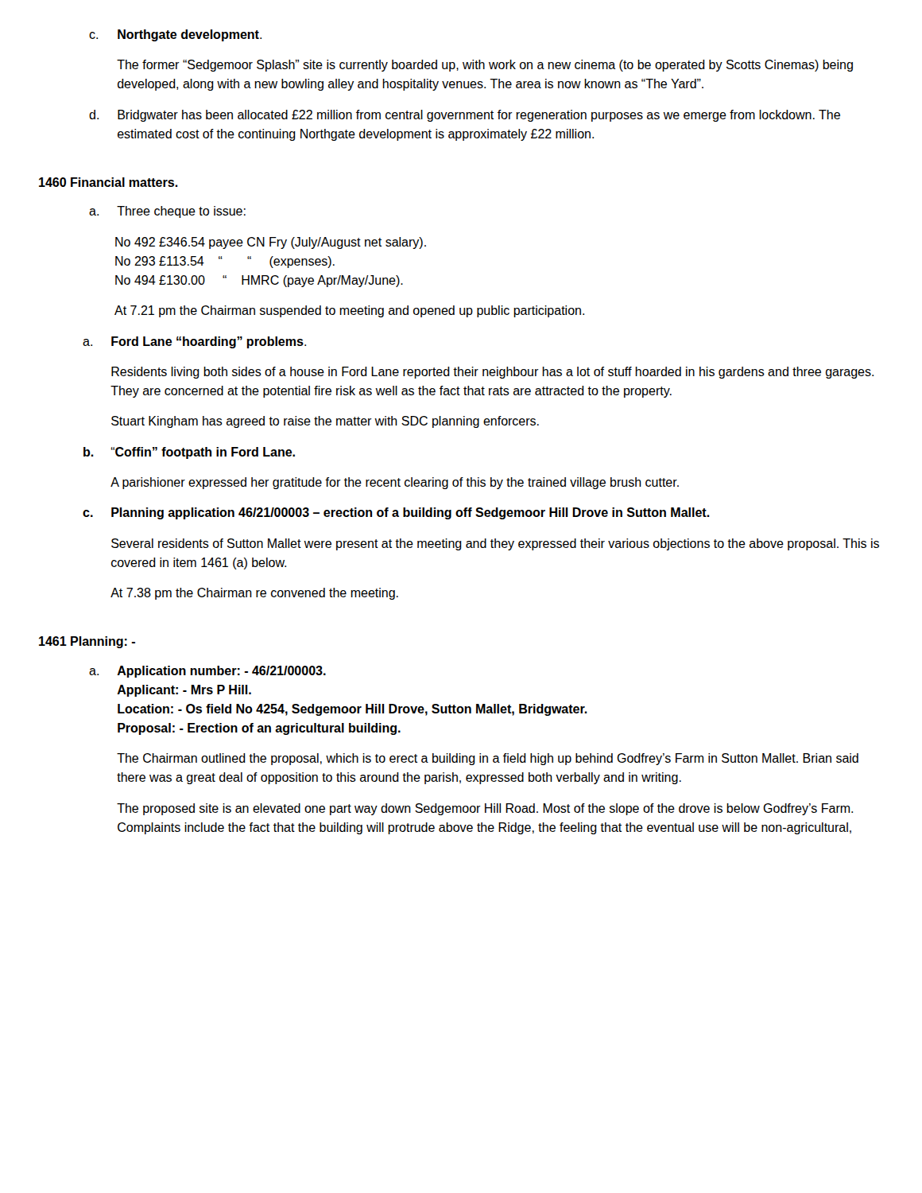c.
Northgate development.
The former “Sedgemoor Splash” site is currently boarded up, with work on a new cinema (to be operated by Scotts Cinemas) being developed, along with a new bowling alley and hospitality venues. The area is now known as “The Yard”.
d.
Bridgwater has been allocated £22 million from central government for regeneration purposes as we emerge from lockdown. The estimated cost of the continuing Northgate development is approximately £22 million.
1460 Financial matters.
a.
Three cheque to issue:
No 492 £346.54 payee CN Fry (July/August net salary).
No 293 £113.54 “ “ (expenses).
No 494 £130.00 “ HMRC (paye Apr/May/June).
At 7.21 pm the Chairman suspended to meeting and opened up public participation.
a.
Ford Lane “hoarding” problems.
Residents living both sides of a house in Ford Lane reported their neighbour has a lot of stuff hoarded in his gardens and three garages. They are concerned at the potential fire risk as well as the fact that rats are attracted to the property.
Stuart Kingham has agreed to raise the matter with SDC planning enforcers.
b.
“Coffin” footpath in Ford Lane.
A parishioner expressed her gratitude for the recent clearing of this by the trained village brush cutter.
c.
Planning application 46/21/00003 – erection of a building off Sedgemoor Hill Drove in Sutton Mallet.
Several residents of Sutton Mallet were present at the meeting and they expressed their various objections to the above proposal. This is covered in item 1461 (a) below.
At 7.38 pm the Chairman re convened the meeting.
1461 Planning: -
a.
Application number: - 46/21/00003.
Applicant: - Mrs P Hill.
Location: - Os field No 4254, Sedgemoor Hill Drove, Sutton Mallet, Bridgwater.
Proposal: - Erection of an agricultural building.
The Chairman outlined the proposal, which is to erect a building in a field high up behind Godfrey’s Farm in Sutton Mallet. Brian said there was a great deal of opposition to this around the parish, expressed both verbally and in writing.
The proposed site is an elevated one part way down Sedgemoor Hill Road. Most of the slope of the drove is below Godfrey’s Farm. Complaints include the fact that the building will protrude above the Ridge, the feeling that the eventual use will be non-agricultural,